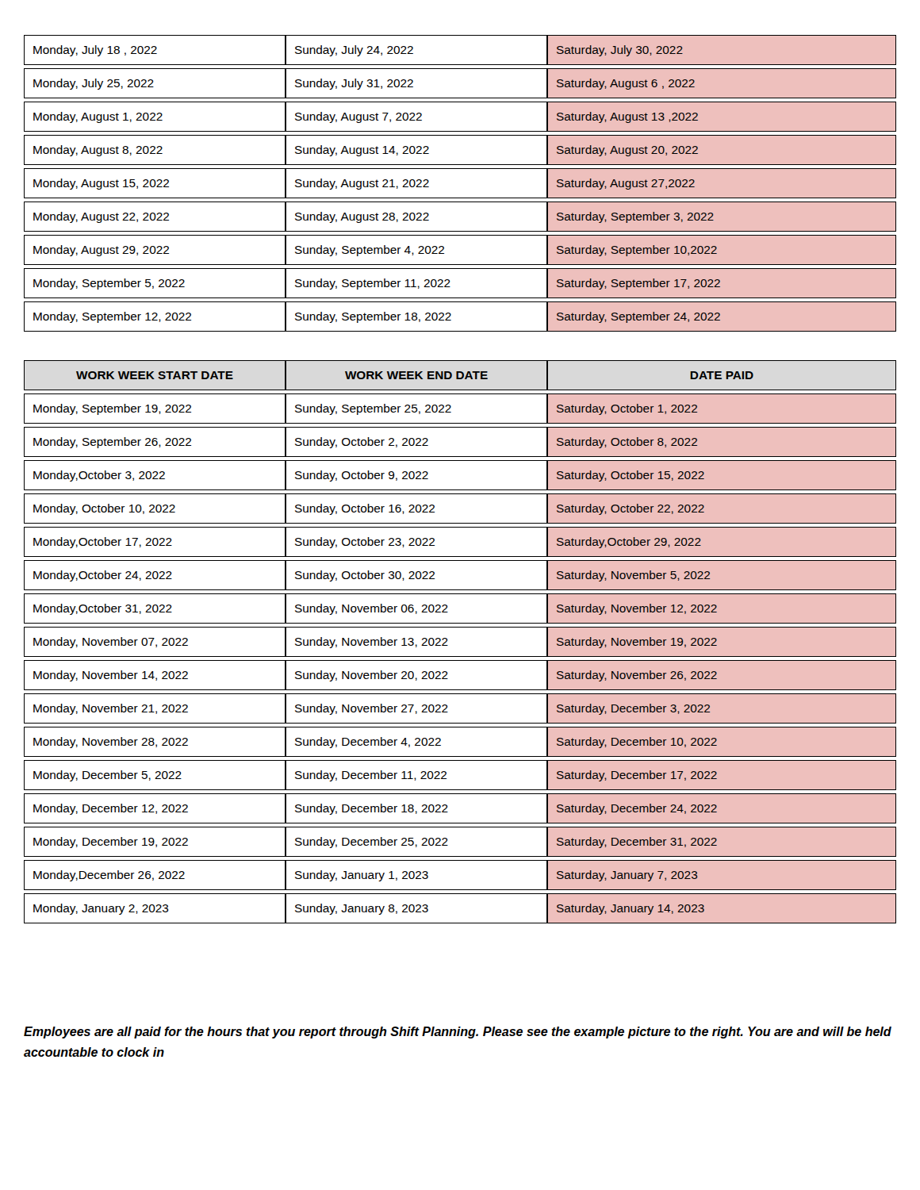| Monday, July 18 , 2022 | Sunday, July 24, 2022 | Saturday, July 30, 2022 |
| Monday, July 25, 2022 | Sunday, July 31, 2022 | Saturday, August 6 , 2022 |
| Monday, August 1, 2022 | Sunday, August 7, 2022 | Saturday, August 13 ,2022 |
| Monday, August 8, 2022 | Sunday, August 14, 2022 | Saturday, August 20, 2022 |
| Monday, August 15, 2022 | Sunday, August 21, 2022 | Saturday, August 27,2022 |
| Monday, August 22, 2022 | Sunday, August 28, 2022 | Saturday, September 3, 2022 |
| Monday, August 29, 2022 | Sunday, September 4, 2022 | Saturday, September 10,2022 |
| Monday, September 5, 2022 | Sunday, September 11, 2022 | Saturday, September 17, 2022 |
| Monday, September 12, 2022 | Sunday, September 18, 2022 | Saturday, September 24, 2022 |
| WORK WEEK START DATE | WORK WEEK END DATE | DATE PAID |
| --- | --- | --- |
| Monday, September 19, 2022 | Sunday, September 25, 2022 | Saturday, October 1, 2022 |
| Monday, September 26, 2022 | Sunday, October 2, 2022 | Saturday, October 8, 2022 |
| Monday,October 3, 2022 | Sunday, October 9, 2022 | Saturday, October 15, 2022 |
| Monday, October 10, 2022 | Sunday, October 16, 2022 | Saturday, October 22, 2022 |
| Monday,October 17, 2022 | Sunday, October 23, 2022 | Saturday,October 29, 2022 |
| Monday,October 24, 2022 | Sunday, October 30, 2022 | Saturday, November 5, 2022 |
| Monday,October 31, 2022 | Sunday, November 06, 2022 | Saturday, November 12, 2022 |
| Monday, November 07, 2022 | Sunday, November 13, 2022 | Saturday, November 19, 2022 |
| Monday, November 14, 2022 | Sunday, November 20, 2022 | Saturday, November 26, 2022 |
| Monday, November 21, 2022 | Sunday, November 27, 2022 | Saturday, December 3, 2022 |
| Monday, November 28, 2022 | Sunday, December 4, 2022 | Saturday, December 10, 2022 |
| Monday, December 5, 2022 | Sunday, December 11, 2022 | Saturday, December 17, 2022 |
| Monday, December 12, 2022 | Sunday, December 18, 2022 | Saturday, December 24, 2022 |
| Monday, December 19, 2022 | Sunday, December 25, 2022 | Saturday, December 31, 2022 |
| Monday,December 26, 2022 | Sunday, January 1, 2023 | Saturday, January 7, 2023 |
| Monday, January 2, 2023 | Sunday, January 8, 2023 | Saturday, January 14, 2023 |
Employees are all paid for the hours that you report through Shift Planning. Please see the example picture to the right. You are and will be held accountable to clock in